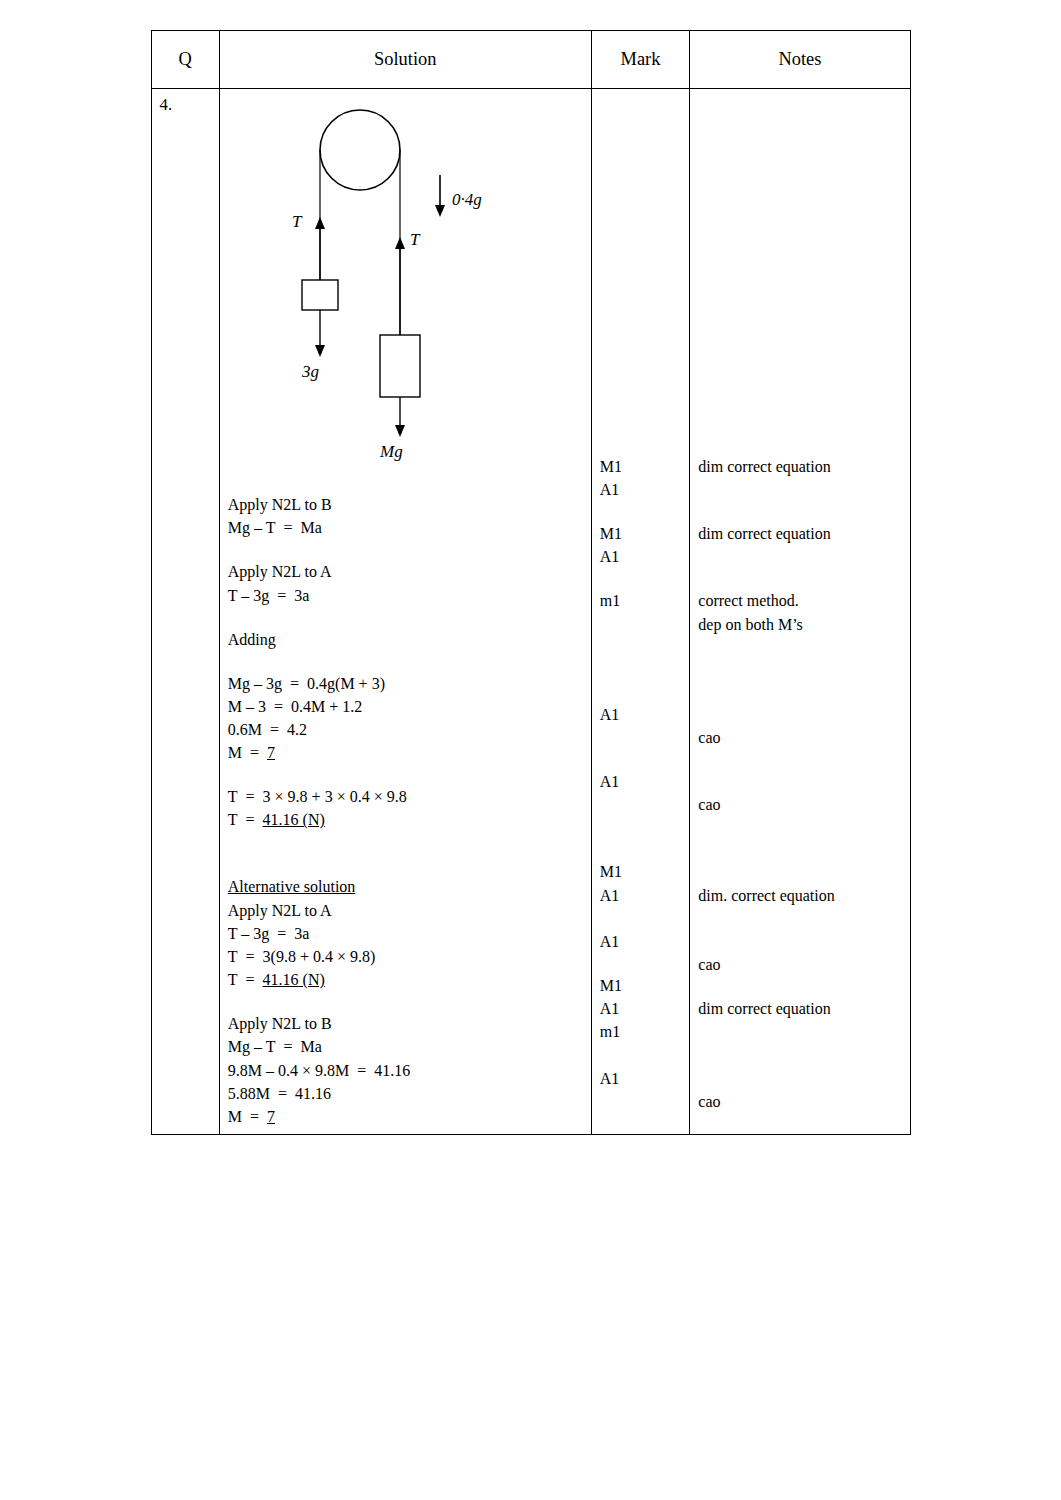| Q | Solution | Mark | Notes |
| --- | --- | --- | --- |
| 4. | 0·4g T T 3g Mg Apply N2L to B Mg – T = Ma Apply N2L to A T – 3g = 3a Adding Mg – 3g = 0.4g(M + 3) M – 3 = 0.4M + 1.2 0.6M = 4.2 M = 7 T = 3 × 9.8 + 3 × 0.4 × 9.8 T = 41.16 (N) Alternative solution Apply N2L to A T – 3g = 3a T = 3(9.8 + 0.4 × 9.8) T = 41.16 (N) Apply N2L to B Mg – T = Ma 9.8M – 0.4 × 9.8M = 41.16 5.88M = 41.16 M = 7 | M1 A1 M1 A1 m1 A1 A1 M1 A1 A1 M1 A1 m1 A1 | dim correct equation dim correct equation correct method. dep on both M’s cao cao dim. correct equation cao dim correct equation cao |